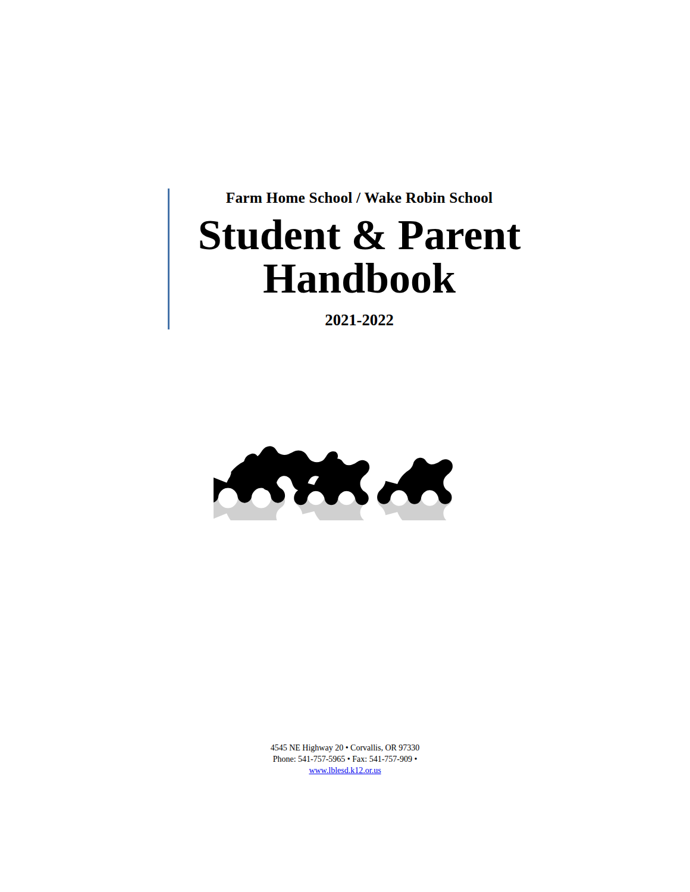Farm Home School / Wake Robin School
Student & Parent Handbook
2021-2022
Three running horses silhouette
4545 NE Highway 20 • Corvallis, OR 97330
Phone: 541-757-5965 • Fax: 541-757-909 •
www.lblesd.k12.or.us